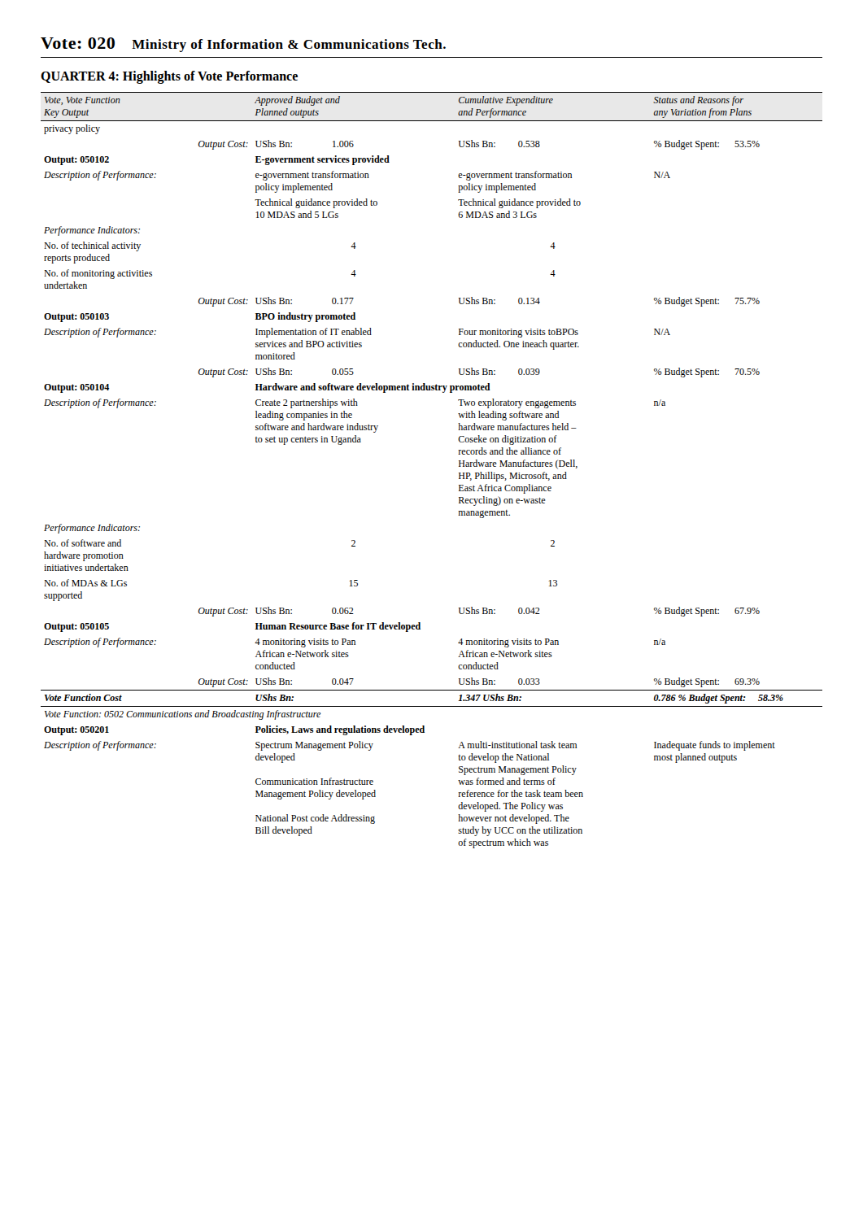Vote: 020 Ministry of Information & Communications Tech.
QUARTER 4: Highlights of Vote Performance
| Vote, Vote Function Key Output | Approved Budget and Planned outputs | Cumulative Expenditure and Performance | Status and Reasons for any Variation from Plans |
| privacy policy | | | |
| Output Cost: | UShs Bn: 1.006 | UShs Bn: 0.538 | % Budget Spent: 53.5% |
| Output: 050102 | E-government services provided |
| Description of Performance: | e-government transformation policy implemented | e-government transformation policy implemented | N/A |
| | Technical guidance provided to 10 MDAS and 5 LGs | Technical guidance provided to 6 MDAS and 3 LGs | |
| Performance Indicators: |
| No. of techinical activity reports produced | 4 | 4 | |
| No. of monitoring activities undertaken | 4 | 4 | |
| Output Cost: | UShs Bn: 0.177 | UShs Bn: 0.134 | % Budget Spent: 75.7% |
| Output: 050103 | BPO industry promoted |
| Description of Performance: | Implementation of IT enabled services and BPO activities monitored | Four monitoring visits toBPOs conducted. One ineach quarter. | N/A |
| Output Cost: | UShs Bn: 0.055 | UShs Bn: 0.039 | % Budget Spent: 70.5% |
| Output: 050104 | Hardware and software development industry promoted |
| Description of Performance: | Create 2 partnerships with leading companies in the software and hardware industry to set up centers in Uganda | Two exploratory engagements with leading software and hardware manufactures held – Coseke on digitization of records and the alliance of Hardware Manufactures (Dell, HP, Phillips, Microsoft, and East Africa Compliance Recycling) on e-waste management. | n/a |
| Performance Indicators: |
| No. of software and hardware promotion initiatives undertaken | 2 | 2 | |
| No. of MDAs & LGs supported | 15 | 13 | |
| Output Cost: | UShs Bn: 0.062 | UShs Bn: 0.042 | % Budget Spent: 67.9% |
| Output: 050105 | Human Resource Base for IT developed |
| Description of Performance: | 4 monitoring visits to Pan African e-Network sites conducted | 4 monitoring visits to Pan African e-Network sites conducted | n/a |
| Output Cost: | UShs Bn: 0.047 | UShs Bn: 0.033 | % Budget Spent: 69.3% |
| Vote Function Cost | UShs Bn: | 1.347 UShs Bn: | 0.786 % Budget Spent: 58.3% |
| Vote Function: 0502 Communications and Broadcasting Infrastructure |
| Output: 050201 | Policies, Laws and regulations developed |
| Description of Performance: | Spectrum Management Policy developed Communication Infrastructure Management Policy developed National Post code Addressing Bill developed | A multi-institutional task team to develop the National Spectrum Management Policy was formed and terms of reference for the task team been developed. The Policy was however not developed. The study by UCC on the utilization of spectrum which was | Inadequate funds to implement most planned outputs |